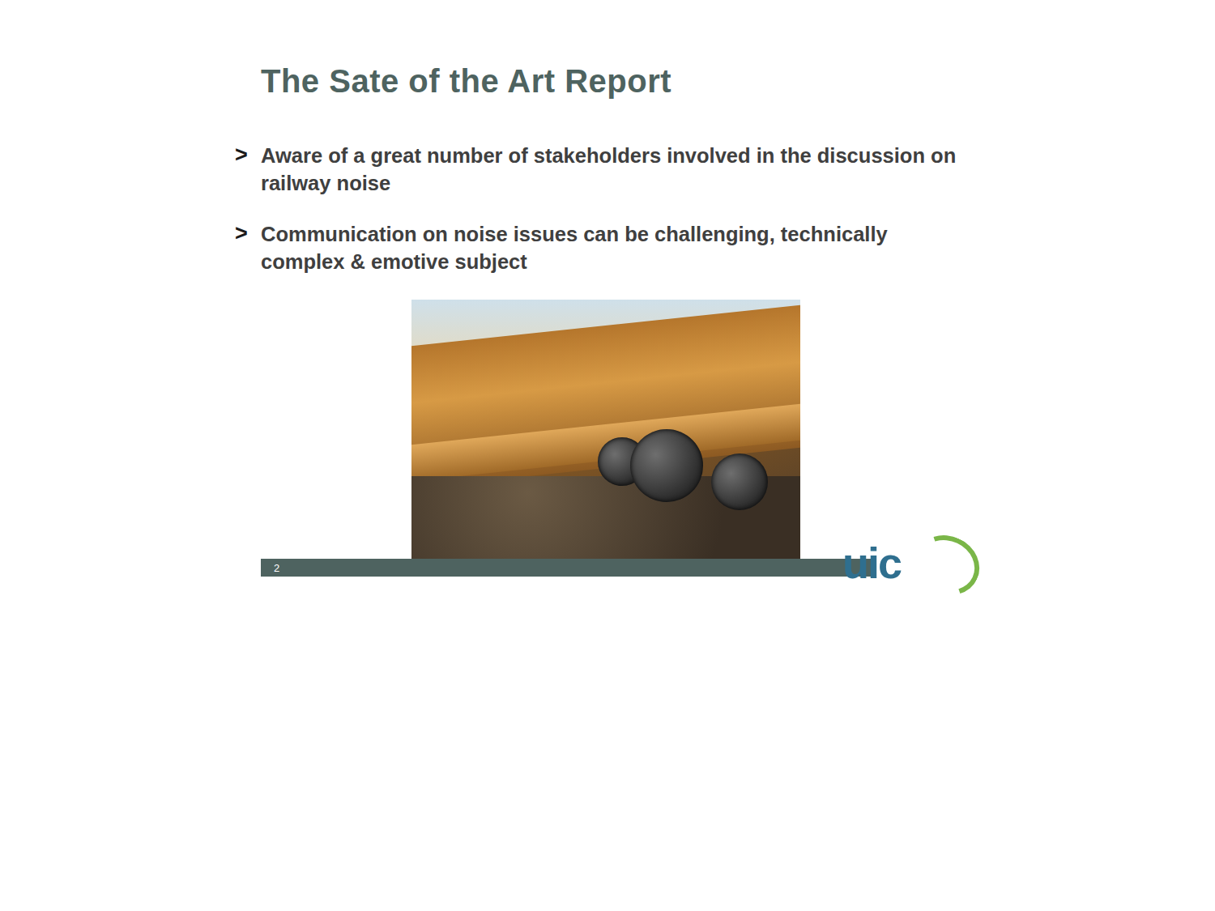The Sate of the Art Report
Aware of a great number of stakeholders involved in the discussion on railway noise
Communication on noise issues can be challenging, technically complex & emotive subject
2
uic